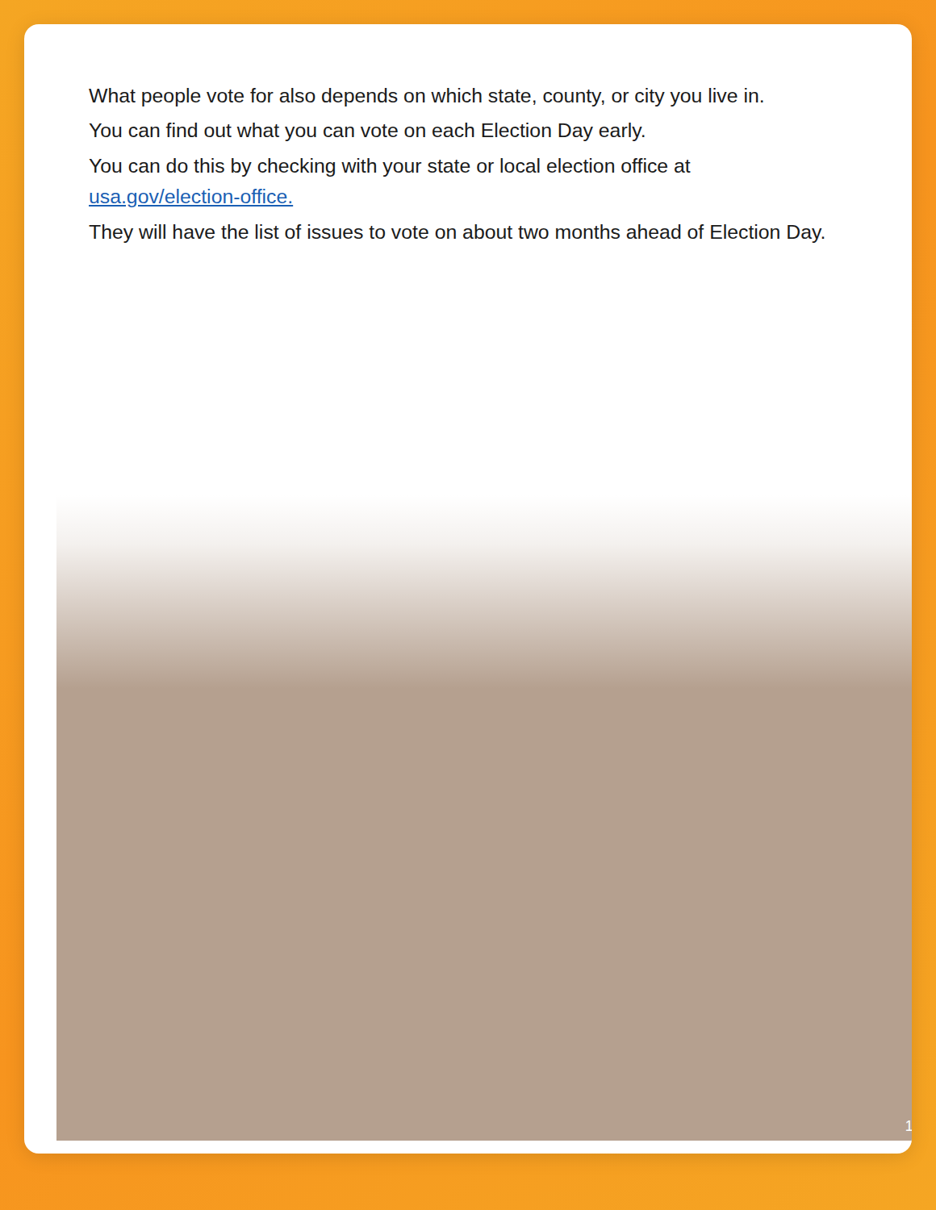What people vote for also depends on which state, county, or city you live in.
You can find out what you can vote on each Election Day early.
You can do this by checking with your state or local election office at usa.gov/election-office.
They will have the list of issues to vote on about two months ahead of Election Day.
11